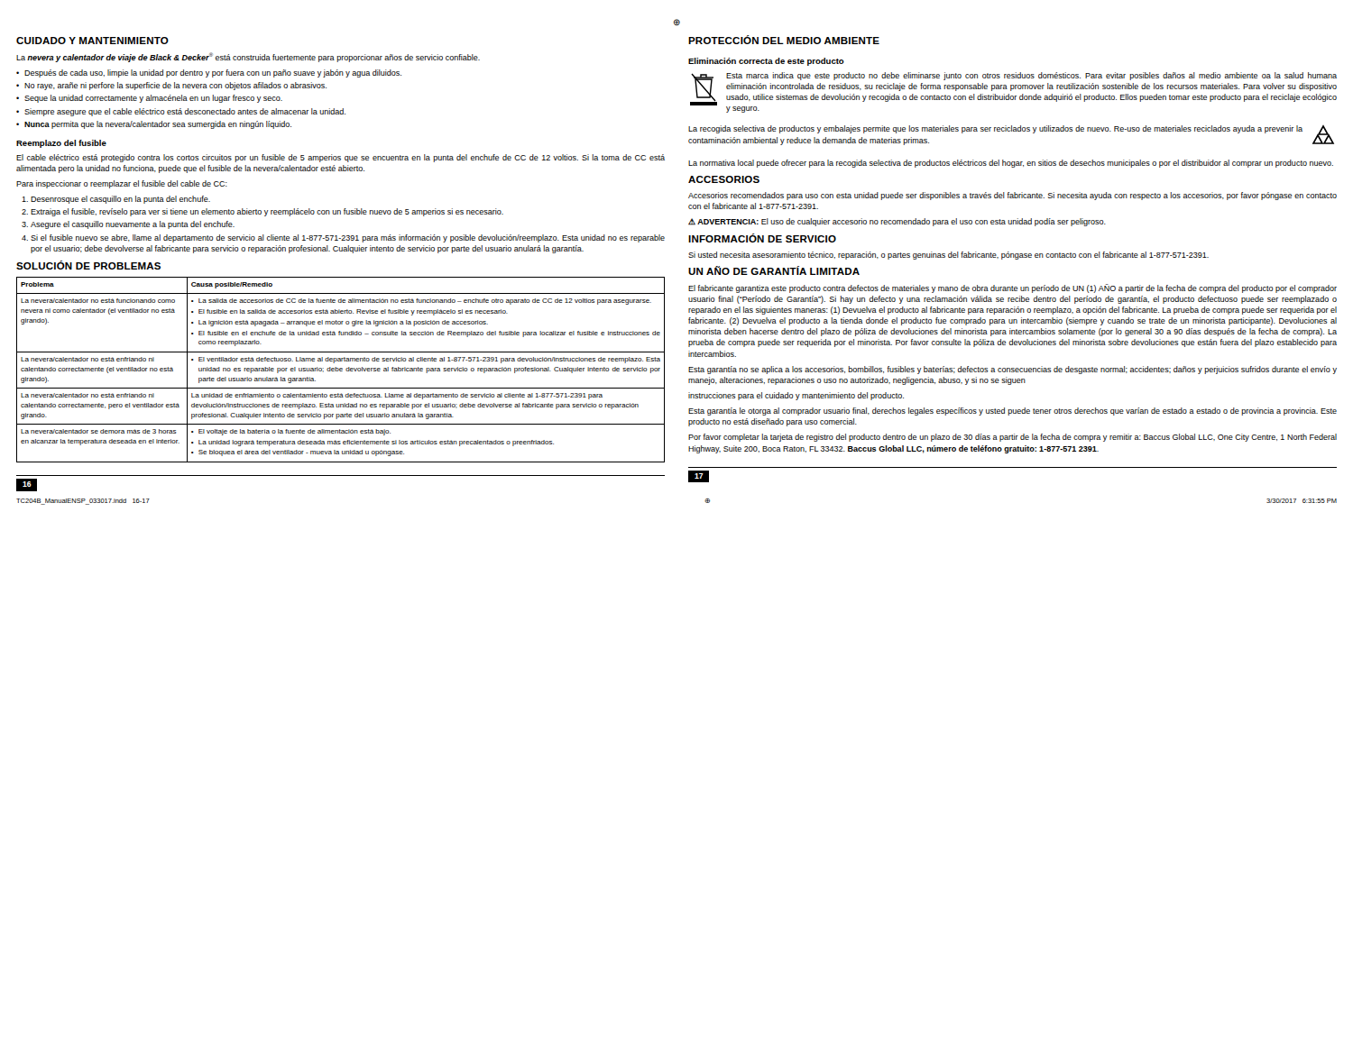⊕
CUIDADO Y MANTENIMIENTO
La nevera y calentador de viaje de Black & Decker® está construida fuertemente para proporcionar años de servicio confiable.
Después de cada uso, limpie la unidad por dentro y por fuera con un paño suave y jabón y agua diluidos.
No raye, arañe ni perfore la superficie de la nevera con objetos afilados o abrasivos.
Seque la unidad correctamente y almacénela en un lugar fresco y seco.
Siempre asegure que el cable eléctrico está desconectado antes de almacenar la unidad.
Nunca permita que la nevera/calentador sea sumergida en ningún líquido.
Reemplazo del fusible
El cable eléctrico está protegido contra los cortos circuitos por un fusible de 5 amperios que se encuentra en la punta del enchufe de CC de 12 voltios. Si la toma de CC está alimentada pero la unidad no funciona, puede que el fusible de la nevera/calentador esté abierto.
Para inspeccionar o reemplazar el fusible del cable de CC:
Desenrosque el casquillo en la punta del enchufe.
Extraiga el fusible, revíselo para ver si tiene un elemento abierto y reemplácelo con un fusible nuevo de 5 amperios si es necesario.
Asegure el casquillo nuevamente a la punta del enchufe.
Si el fusible nuevo se abre, llame al departamento de servicio al cliente al 1-877-571-2391 para más información y posible devolución/reemplazo. Esta unidad no es reparable por el usuario; debe devolverse al fabricante para servicio o reparación profesional. Cualquier intento de servicio por parte del usuario anulará la garantía.
SOLUCIÓN DE PROBLEMAS
| Problema | Causa posible/Remedio |
| --- | --- |
| La nevera/calentador no está funcionando como nevera ni como calentador (el ventilador no está girando). | La salida de accesorios de CC de la fuente de alimentación no está funcionando – enchufe otro aparato de CC de 12 voltios para asegurarse. El fusible en la salida de accesorios está abierto. Revise el fusible y reemplácelo si es necesario. La ignición está apagada – arranque el motor o gire la ignición a la posición de accesorios. El fusible en el enchufe de la unidad está fundido – consulte la sección de Reemplazo del fusible para localizar el fusible e instrucciones de como reemplazarlo. |
| La nevera/calentador no está enfriando ni calentando correctamente (el ventilador no está girando). | El ventilador está defectuoso. Llame al departamento de servicio al cliente al 1-877-571-2391 para devolución/instrucciones de reemplazo. Esta unidad no es reparable por el usuario; debe devolverse al fabricante para servicio o reparación profesional. Cualquier intento de servicio por parte del usuario anulará la garantía. |
| La nevera/calentador no está enfriando ni calentando correctamente, pero el ventilador está girando. | La unidad de enfriamiento o calentamiento está defectuosa. Llame al departamento de servicio al cliente al 1-877-571-2391 para devolución/instrucciones de reemplazo. Esta unidad no es reparable por el usuario; debe devolverse al fabricante para servicio o reparación profesional. Cualquier intento de servicio por parte del usuario anulará la garantía. |
| La nevera/calentador se demora más de 3 horas en alcanzar la temperatura deseada en el interior. | El voltaje de la batería o la fuente de alimentación está bajo. La unidad logrará temperatura deseada más eficientemente si los artículos están precalentados o preenfriados. Se bloquea el área del ventilador - mueva la unidad u opóngase. |
16
PROTECCIÓN DEL MEDIO AMBIENTE
Eliminación correcta de este producto
Esta marca indica que este producto no debe eliminarse junto con otros residuos domésticos. Para evitar posibles daños al medio ambiente oa la salud humana eliminación incontrolada de residuos, su reciclaje de forma responsable para promover la reutilización sostenible de los recursos materiales. Para volver su dispositivo usado, utilice sistemas de devolución y recogida o de contacto con el distribuidor donde adquirió el producto. Ellos pueden tomar este producto para el reciclaje ecológico y seguro.
La recogida selectiva de productos y embalajes permite que los materiales para ser reciclados y utilizados de nuevo. Re-uso de materiales reciclados ayuda a prevenir la contaminación ambiental y reduce la demanda de materias primas.
La normativa local puede ofrecer para la recogida selectiva de productos eléctricos del hogar, en sitios de desechos municipales o por el distribuidor al comprar un producto nuevo.
ACCESORIOS
Accesorios recomendados para uso con esta unidad puede ser disponibles a través del fabricante. Si necesita ayuda con respecto a los accesorios, por favor póngase en contacto con el fabricante al 1-877-571-2391.
⚠ ADVERTENCIA: El uso de cualquier accesorio no recomendado para el uso con esta unidad podía ser peligroso.
INFORMACIÓN DE SERVICIO
Si usted necesita asesoramiento técnico, reparación, o partes genuinas del fabricante, póngase en contacto con el fabricante al 1-877-571-2391.
UN AÑO DE GARANTÍA LIMITADA
El fabricante garantiza este producto contra defectos de materiales y mano de obra durante un período de UN (1) AÑO a partir de la fecha de compra del producto por el comprador usuario final (“Período de Garantía”). Si hay un defecto y una reclamación válida se recibe dentro del período de garantía, el producto defectuoso puede ser reemplazado o reparado en el las siguientes maneras: (1) Devuelva el producto al fabricante para reparación o reemplazo, a opción del fabricante. La prueba de compra puede ser requerida por el fabricante. (2) Devuelva el producto a la tienda donde el producto fue comprado para un intercambio (siempre y cuando se trate de un minorista participante). Devoluciones al minorista deben hacerse dentro del plazo de póliza de devoluciones del minorista para intercambios solamente (por lo general 30 a 90 días después de la fecha de compra). La prueba de compra puede ser requerida por el minorista. Por favor consulte la póliza de devoluciones del minorista sobre devoluciones que están fuera del plazo establecido para intercambios.
Esta garantía no se aplica a los accesorios, bombillos, fusibles y baterías; defectos a consecuencias de desgaste normal; accidentes; daños y perjuicios sufridos durante el envío y manejo, alteraciones, reparaciones o uso no autorizado, negligencia, abuso, y si no se siguen
instrucciones para el cuidado y mantenimiento del producto.
Esta garantía le otorga al comprador usuario final, derechos legales específicos y usted puede tener otros derechos que varían de estado a estado o de provincia a provincia. Este producto no está diseñado para uso comercial.
Por favor completar la tarjeta de registro del producto dentro de un plazo de 30 días a partir de la fecha de compra y remitir a: Baccus Global LLC, One City Centre, 1 North Federal Highway, Suite 200, Boca Raton, FL 33432. Baccus Global LLC, número de teléfono gratuito: 1-877-571 2391.
17
TC204B_ManualENSP_033017.indd 16-17 ⊕ 3/30/2017 6:31:55 PM